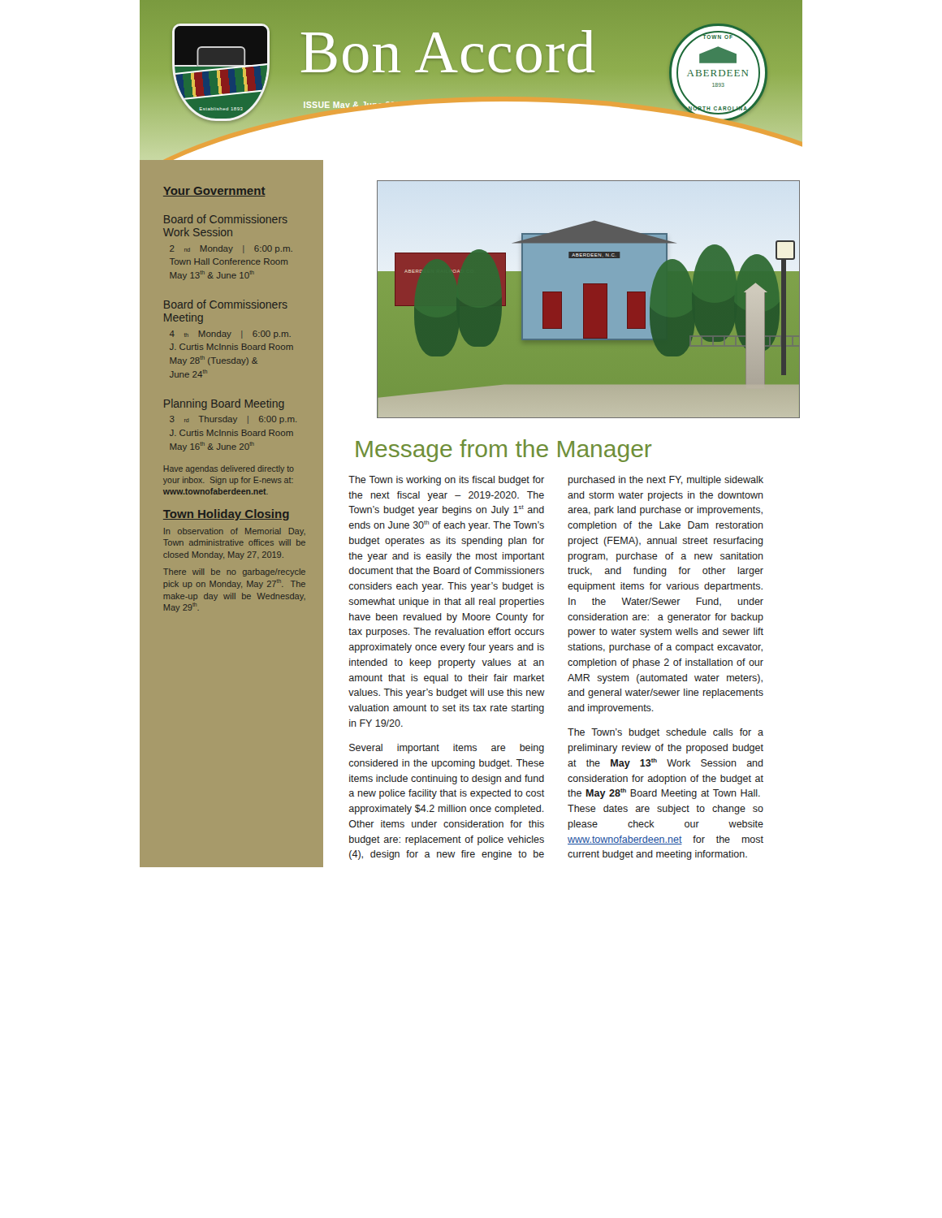Established 1893
Bon Accord
ISSUE May & June 2019
TOWN OF
ABERDEEN
1893
NORTH CAROLINA
Your Government
Board of Commissioners Work Session
2nd Monday | 6:00 p.m.
Town Hall Conference Room
May 13th & June 10th
Board of Commissioners Meeting
4th Monday | 6:00 p.m.
J. Curtis McInnis Board Room
May 28th (Tuesday) &
June 24th
Planning Board Meeting
3rd Thursday | 6:00 p.m.
J. Curtis McInnis Board Room
May 16th & June 20th
Have agendas delivered directly to your inbox. Sign up for E-news at: www.townofaberdeen.net.
Town Holiday Closing
In observation of Memorial Day, Town administrative offices will be closed Monday, May 27, 2019.
There will be no garbage/recycle pick up on Monday, May 27th. The make-up day will be Wednesday, May 29th.
ABERDEEN RAILROAD CO.
ABERDEEN, N.C.
Message from the Manager
The Town is working on its fiscal budget for the next fiscal year – 2019-2020. The Town’s budget year begins on July 1st and ends on June 30th of each year. The Town’s budget operates as its spending plan for the year and is easily the most important document that the Board of Commissioners considers each year. This year’s budget is somewhat unique in that all real properties have been revalued by Moore County for tax purposes. The revaluation effort occurs approximately once every four years and is intended to keep property values at an amount that is equal to their fair market values. This year’s budget will use this new valuation amount to set its tax rate starting in FY 19/20.
Several important items are being considered in the upcoming budget. These items include continuing to design and fund a new police facility that is expected to cost approximately $4.2 million once completed. Other items under consideration for this budget are: replacement of police vehicles (4), design for a new fire engine to be purchased in the next FY, multiple sidewalk and storm water projects in the downtown area, park land purchase or improvements, completion of the Lake Dam restoration project (FEMA), annual street resurfacing program, purchase of a new sanitation truck, and funding for other larger equipment items for various departments. In the Water/Sewer Fund, under consideration are: a generator for backup power to water system wells and sewer lift stations, purchase of a compact excavator, completion of phase 2 of installation of our AMR system (automated water meters), and general water/sewer line replacements and improvements.
The Town’s budget schedule calls for a preliminary review of the proposed budget at the May 13th Work Session and consideration for adoption of the budget at the May 28th Board Meeting at Town Hall. These dates are subject to change so please check our website www.townofaberdeen.net for the most current budget and meeting information.